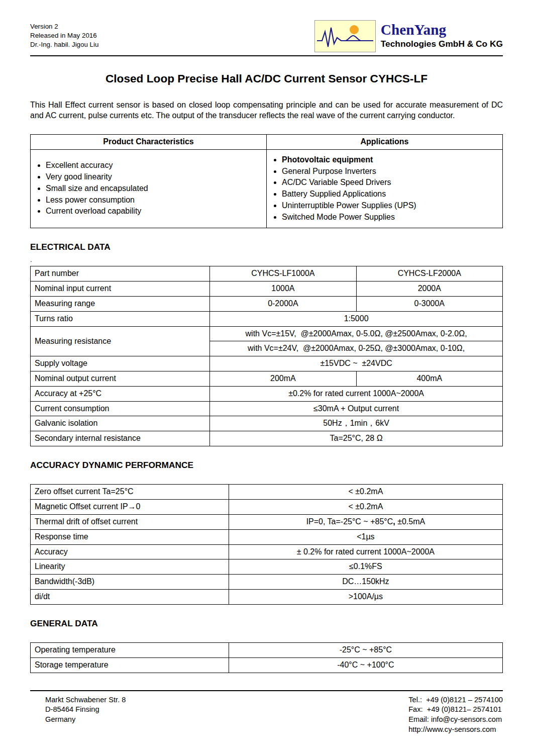Version 2
Released in May 2016
Dr.-Ing. habil. Jigou Liu
Chen Yang
Technologies GmbH & Co KG
Closed Loop Precise Hall AC/DC Current Sensor CYHCS-LF
This Hall Effect current sensor is based on closed loop compensating principle and can be used for accurate measurement of DC and AC current, pulse currents etc. The output of the transducer reflects the real wave of the current carrying conductor.
| Product Characteristics | Applications |
| --- | --- |
| Excellent accuracy Very good linearity Small size and encapsulated Less power consumption Current overload capability | Photovoltaic equipment General Purpose Inverters AC/DC Variable Speed Drivers Battery Supplied Applications Uninterruptible Power Supplies (UPS) Switched Mode Power Supplies |
ELECTRICAL DATA
.
| Part number | CYHCS-LF1000A | CYHCS-LF2000A |
| Nominal input current | 1000A | 2000A |
| Measuring range | 0-2000A | 0-3000A |
| Turns ratio | 1:5000 |
| Measuring resistance | with Vc=±15V, @±2000Amax, 0-5.0Ω, @±2500Amax, 0-2.0Ω, |
| with Vc=±24V, @±2000Amax, 0-25Ω, @±3000Amax, 0-10Ω, |
| Supply voltage | ±15VDC ~ ±24VDC |
| Nominal output current | 200mA | 400mA |
| Accuracy at +25°C | ±0.2% for rated current 1000A~2000A |
| Current consumption | ≤30mA + Output current |
| Galvanic isolation | 50Hz，1min，6kV |
| Secondary internal resistance | Ta=25°C, 28 Ω |
ACCURACY DYNAMIC PERFORMANCE
| Zero offset current Ta=25°C | < ±0.2mA |
| Magnetic Offset current IP→0 | < ±0.2mA |
| Thermal drift of offset current | IP=0, Ta=-25°C ~ +85°C , ±0.5mA |
| Response time | <1µs |
| Accuracy | ± 0.2% for rated current 1000A~2000A |
| Linearity | ≤0.1%FS |
| Bandwidth(-3dB) | DC…150kHz |
| di/dt | >100A/µs |
GENERAL DATA
| Operating temperature | -25°C ~ +85°C |
| Storage temperature | -40°C ~ +100°C |
Markt Schwabener Str. 8
D-85464 Finsing
Germany
Tel.: +49 (0)8121 – 2574100
Fax: +49 (0)8121– 2574101
Email: info@cy-sensors.com
http://www.cy-sensors.com